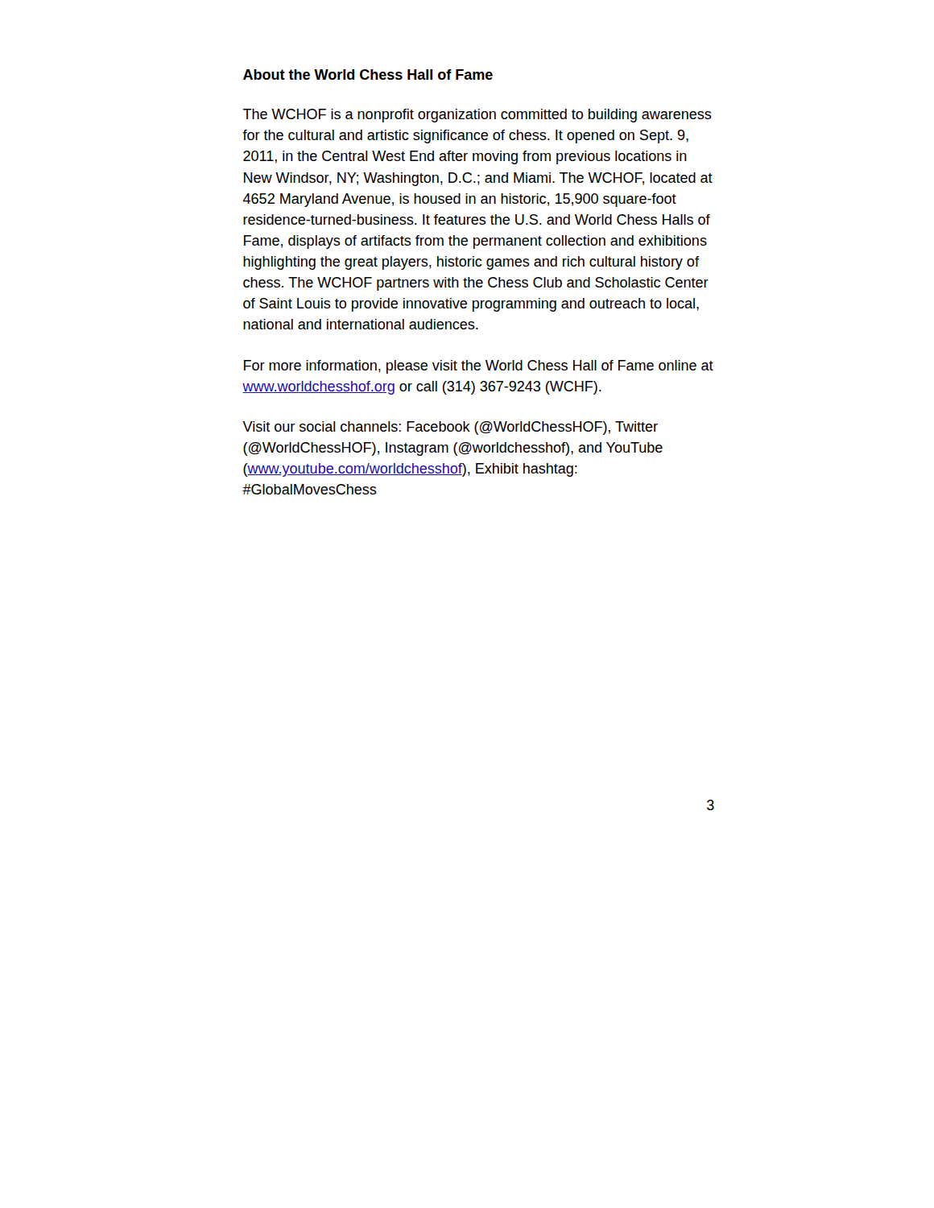About the World Chess Hall of Fame
The WCHOF is a nonprofit organization committed to building awareness for the cultural and artistic significance of chess. It opened on Sept. 9, 2011, in the Central West End after moving from previous locations in New Windsor, NY; Washington, D.C.; and Miami. The WCHOF, located at 4652 Maryland Avenue, is housed in an historic, 15,900 square-foot residence-turned-business. It features the U.S. and World Chess Halls of Fame, displays of artifacts from the permanent collection and exhibitions highlighting the great players, historic games and rich cultural history of chess. The WCHOF partners with the Chess Club and Scholastic Center of Saint Louis to provide innovative programming and outreach to local, national and international audiences.
For more information, please visit the World Chess Hall of Fame online at www.worldchesshof.org or call (314) 367-9243 (WCHF).
Visit our social channels: Facebook (@WorldChessHOF), Twitter (@WorldChessHOF), Instagram (@worldchesshof), and YouTube (www.youtube.com/worldchesshof), Exhibit hashtag: #GlobalMovesChess
3